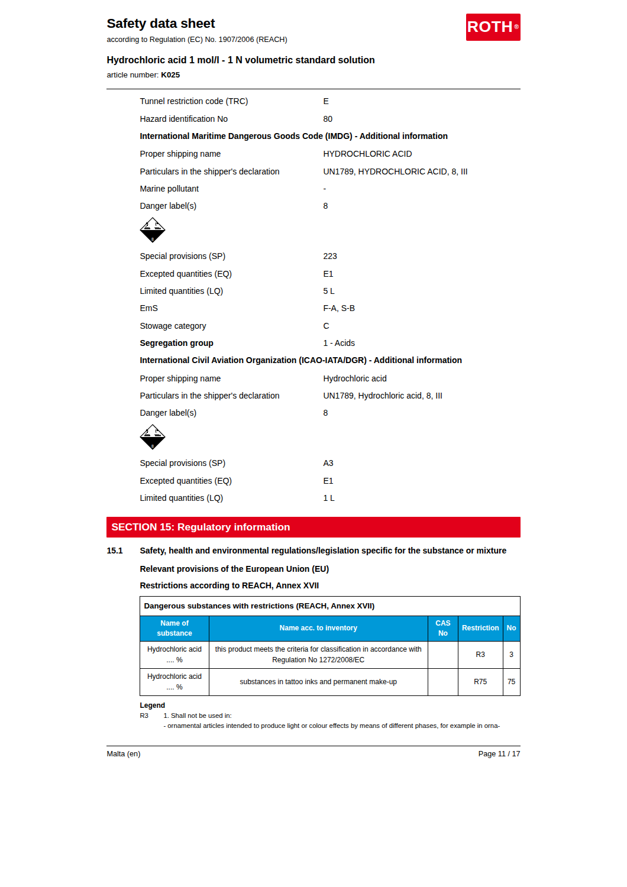ROTH®
Safety data sheet
according to Regulation (EC) No. 1907/2006 (REACH)
Hydrochloric acid 1 mol/l - 1 N volumetric standard solution
article number: K025
Tunnel restriction code (TRC)
E
Hazard identification No
80
International Maritime Dangerous Goods Code (IMDG) - Additional information
Proper shipping name
HYDROCHLORIC ACID
Particulars in the shipper's declaration
UN1789, HYDROCHLORIC ACID, 8, III
Marine pollutant
-
Danger label(s)
8
8
Special provisions (SP)
223
Excepted quantities (EQ)
E1
Limited quantities (LQ)
5 L
EmS
F-A, S-B
Stowage category
C
Segregation group
1 - Acids
International Civil Aviation Organization (ICAO-IATA/DGR) - Additional information
Proper shipping name
Hydrochloric acid
Particulars in the shipper's declaration
UN1789, Hydrochloric acid, 8, III
Danger label(s)
8
8
Special provisions (SP)
A3
Excepted quantities (EQ)
E1
Limited quantities (LQ)
1 L
SECTION 15: Regulatory information
15.1
Safety, health and environmental regulations/legislation specific for the substance or mixture
Relevant provisions of the European Union (EU)
Restrictions according to REACH, Annex XVII
Dangerous substances with restrictions (REACH, Annex XVII)
| Name of substance | Name acc. to inventory | CAS No | Restriction | No |
| --- | --- | --- | --- | --- |
| Hydrochloric acid .... % | this product meets the criteria for classification in accordance with Regulation No 1272/2008/EC | | R3 | 3 |
| Hydrochloric acid .... % | substances in tattoo inks and permanent make-up | | R75 | 75 |
Legend
R3
1. Shall not be used in:
- ornamental articles intended to produce light or colour effects by means of different phases, for example in orna-
Malta (en) Page 11 / 17